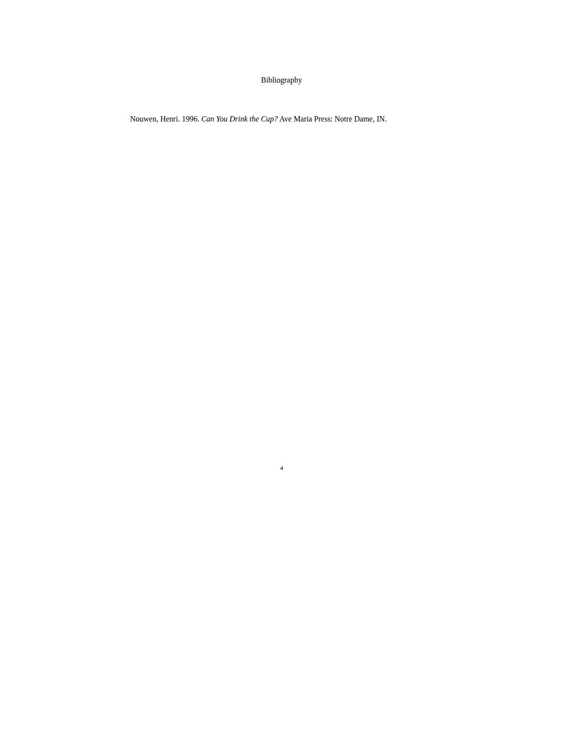Bibliography
Nouwen, Henri. 1996. Can You Drink the Cup? Ave Maria Press: Notre Dame, IN.
4